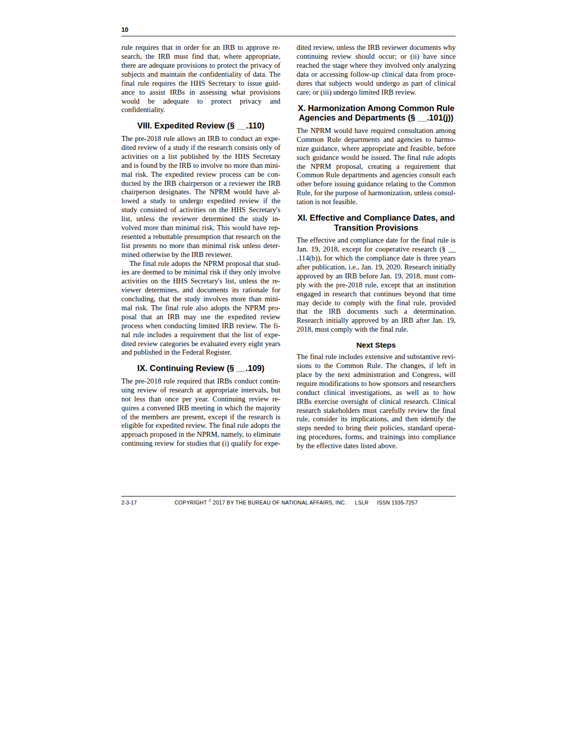10
rule requires that in order for an IRB to approve research, the IRB must find that, where appropriate, there are adequate provisions to protect the privacy of subjects and maintain the confidentiality of data. The final rule requires the HHS Secretary to issue guidance to assist IRBs in assessing what provisions would be adequate to protect privacy and confidentiality.
VIII. Expedited Review (§ __.110)
The pre-2018 rule allows an IRB to conduct an expedited review of a study if the research consists only of activities on a list published by the HHS Secretary and is found by the IRB to involve no more than minimal risk. The expedited review process can be conducted by the IRB chairperson or a reviewer the IRB chairperson designates. The NPRM would have allowed a study to undergo expedited review if the study consisted of activities on the HHS Secretary's list, unless the reviewer determined the study involved more than minimal risk. This would have represented a rebuttable presumption that research on the list presents no more than minimal risk unless determined otherwise by the IRB reviewer.
The final rule adopts the NPRM proposal that studies are deemed to be minimal risk if they only involve activities on the HHS Secretary's list, unless the reviewer determines, and documents its rationale for concluding, that the study involves more than minimal risk. The final rule also adopts the NPRM proposal that an IRB may use the expedited review process when conducting limited IRB review. The final rule includes a requirement that the list of expedited review categories be evaluated every eight years and published in the Federal Register.
IX. Continuing Review (§ __.109)
The pre-2018 rule required that IRBs conduct continuing review of research at appropriate intervals, but not less than once per year. Continuing review requires a convened IRB meeting in which the majority of the members are present, except if the research is eligible for expedited review. The final rule adopts the approach proposed in the NPRM, namely, to eliminate continuing review for studies that (i) qualify for expedited review, unless the IRB reviewer documents why continuing review should occur; or (ii) have since reached the stage where they involved only analyzing data or accessing follow-up clinical data from procedures that subjects would undergo as part of clinical care; or (iii) undergo limited IRB review.
X. Harmonization Among Common Rule Agencies and Departments (§ __.101(j))
The NPRM would have required consultation among Common Rule departments and agencies to harmonize guidance, where appropriate and feasible, before such guidance would be issued. The final rule adopts the NPRM proposal, creating a requirement that Common Rule departments and agencies consult each other before issuing guidance relating to the Common Rule, for the purpose of harmonization, unless consultation is not feasible.
XI. Effective and Compliance Dates, and Transition Provisions
The effective and compliance date for the final rule is Jan. 19, 2018, except for cooperative research (§ __ .114(b)), for which the compliance date is three years after publication, i.e., Jan. 19, 2020. Research initially approved by an IRB before Jan. 19, 2018, must comply with the pre-2018 rule, except that an institution engaged in research that continues beyond that time may decide to comply with the final rule, provided that the IRB documents such a determination. Research initially approved by an IRB after Jan. 19, 2018, must comply with the final rule.
Next Steps
The final rule includes extensive and substantive revisions to the Common Rule. The changes, if left in place by the next administration and Congress, will require modifications to how sponsors and researchers conduct clinical investigations, as well as to how IRBs exercise oversight of clinical research. Clinical research stakeholders must carefully review the final rule, consider its implications, and then identify the steps needed to bring their policies, standard operating procedures, forms, and trainings into compliance by the effective dates listed above.
2-3-17
COPYRIGHT © 2017 BY THE BUREAU OF NATIONAL AFFAIRS, INC. LSLR ISSN 1935-7257